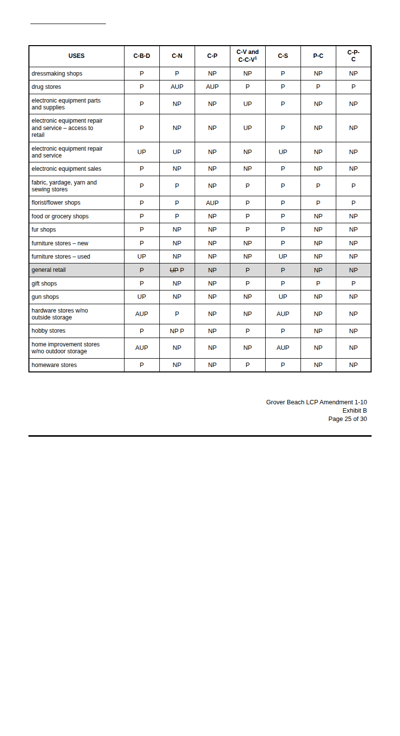| USES | C-B-D | C-N | C-P | C-V and C-C-V 1 | C-S | P-C | C-P- C |
| --- | --- | --- | --- | --- | --- | --- | --- |
| dressmaking shops | P | P | NP | NP | P | NP | NP |
| drug stores | P | AUP | AUP | P | P | P | P |
| electronic equipment parts and supplies | P | NP | NP | UP | P | NP | NP |
| electronic equipment repair and service – access to retail | P | NP | NP | UP | P | NP | NP |
| electronic equipment repair and service | UP | UP | NP | NP | UP | NP | NP |
| electronic equipment sales | P | NP | NP | NP | P | NP | NP |
| fabric, yardage, yarn and sewing stores | P | P | NP | P | P | P | P |
| florist/flower shops | P | P | AUP | P | P | P | P |
| food or grocery shops | P | P | NP | P | P | NP | NP |
| fur shops | P | NP | NP | P | P | NP | NP |
| furniture stores – new | P | NP | NP | NP | P | NP | NP |
| furniture stores – used | UP | NP | NP | NP | UP | NP | NP |
| general retail | P | UP P | NP | P | P | NP | NP |
| gift shops | P | NP | NP | P | P | P | P |
| gun shops | UP | NP | NP | NP | UP | NP | NP |
| hardware stores w/no outside storage | AUP | P | NP | NP | AUP | NP | NP |
| hobby stores | P | NP P | NP | P | P | NP | NP |
| home improvement stores w/no outdoor storage | AUP | NP | NP | NP | AUP | NP | NP |
| homeware stores | P | NP | NP | P | P | NP | NP |
Grover Beach LCP Amendment 1-10
Exhibit B
Page 25 of 30